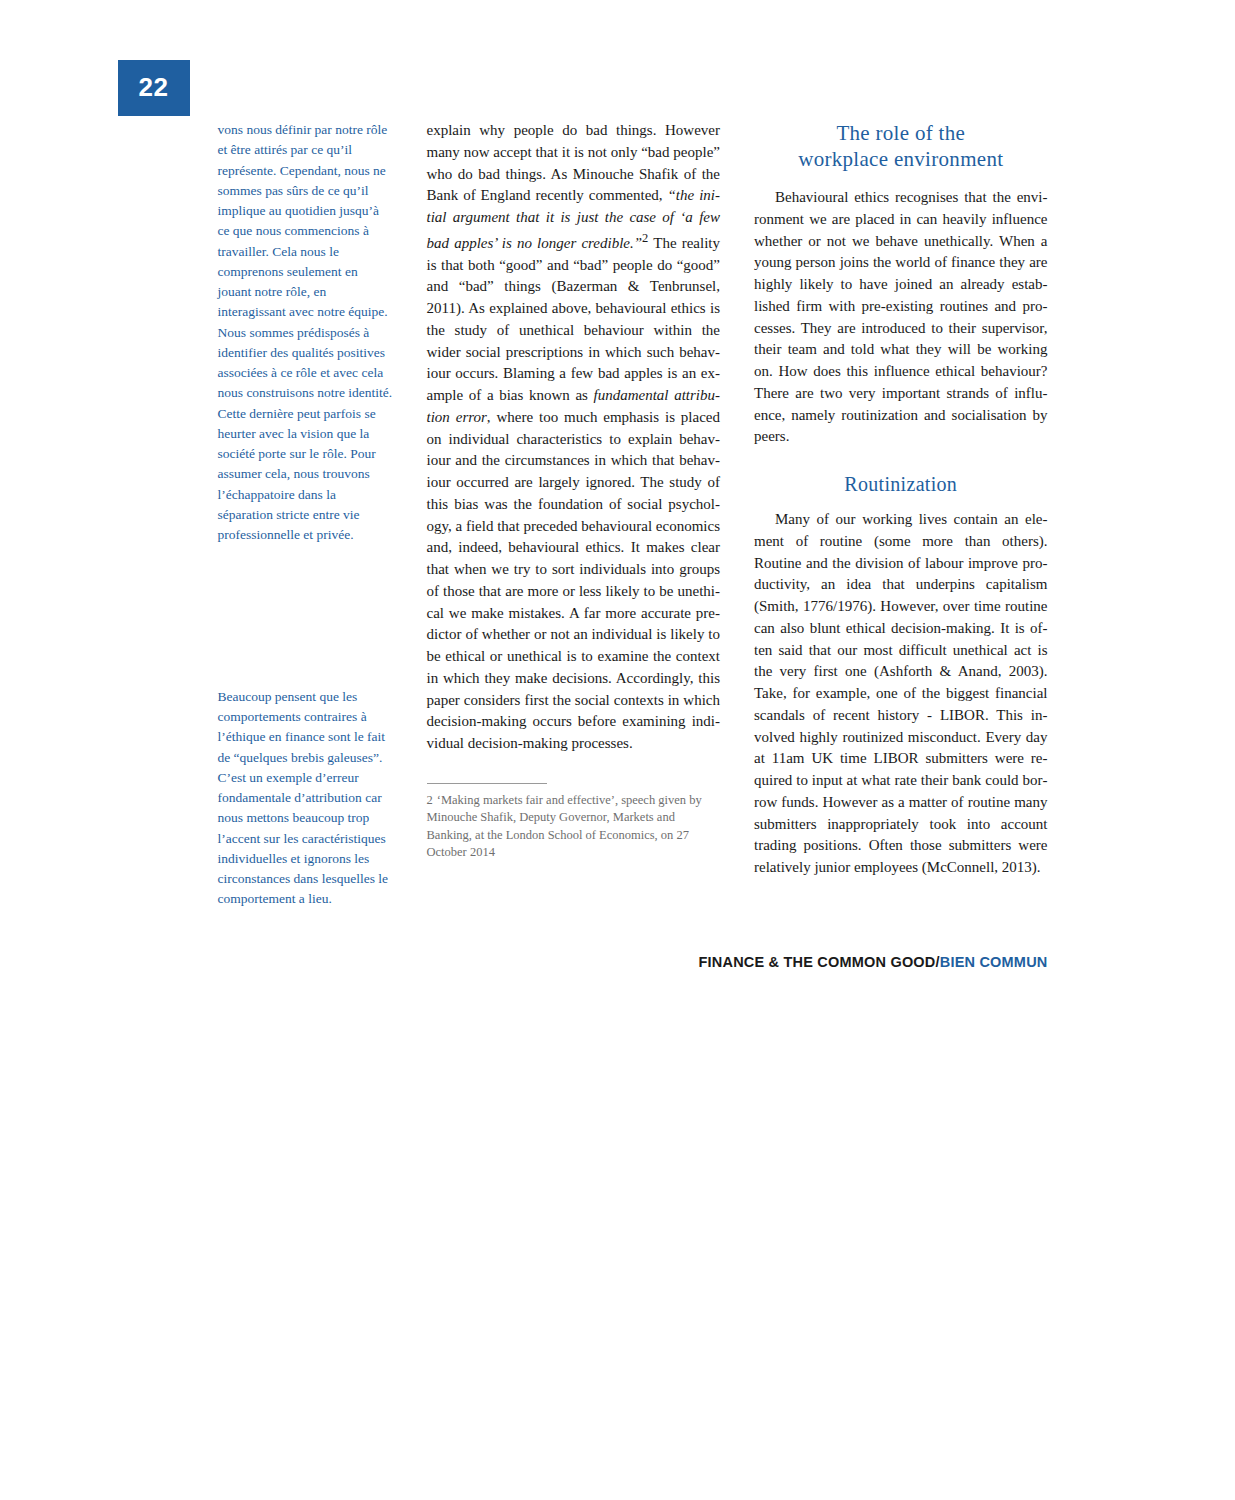22
vons nous définir par notre rôle et être attirés par ce qu’il représente. Cependant, nous ne sommes pas sûrs de ce qu’il implique au quotidien jusqu’à ce que nous commencions à travailler. Cela nous le comprenons seulement en jouant notre rôle, en interagissant avec notre équipe. Nous sommes prédisposés à identifier des qualités positives associées à ce rôle et avec cela nous construisons notre identité. Cette dernière peut parfois se heurter avec la vision que la société porte sur le rôle. Pour assumer cela, nous trouvons l’échappatoire dans la séparation stricte entre vie professionnelle et privée.
Beaucoup pensent que les comportements contraires à l’éthique en finance sont le fait de “quelques brebis galeuses”. C’est un exemple d’erreur fondamentale d’attribution car nous mettons beaucoup trop l’accent sur les caractéristiques individuelles et ignorons les circonstances dans lesquelles le comportement a lieu.
explain why people do bad things. However many now accept that it is not only “bad people” who do bad things. As Minouche Shafik of the Bank of England recently commented, “the initial argument that it is just the case of ‘a few bad apples’ is no longer credible.”2 The reality is that both “good” and “bad” people do “good” and “bad” things (Bazerman & Tenbrunsel, 2011). As explained above, behavioural ethics is the study of unethical behaviour within the wider social prescriptions in which such behaviour occurs. Blaming a few bad apples is an example of a bias known as fundamental attribution error, where too much emphasis is placed on individual characteristics to explain behaviour and the circumstances in which that behaviour occurred are largely ignored. The study of this bias was the foundation of social psychology, a field that preceded behavioural economics and, indeed, behavioural ethics. It makes clear that when we try to sort individuals into groups of those that are more or less likely to be unethical we make mistakes. A far more accurate predictor of whether or not an individual is likely to be ethical or unethical is to examine the context in which they make decisions. Accordingly, this paper considers first the social contexts in which decision-making occurs before examining individual decision-making processes.
2‘Making markets fair and effective’, speech given by Minouche Shafik, Deputy Governor, Markets and Banking, at the London School of Economics, on 27 October 2014
The role of the
workplace environment
Behavioural ethics recognises that the environment we are placed in can heavily influence whether or not we behave unethically. When a young person joins the world of finance they are highly likely to have joined an already established firm with pre-existing routines and processes. They are introduced to their supervisor, their team and told what they will be working on. How does this influence ethical behaviour? There are two very important strands of influence, namely routinization and socialisation by peers.
Routinization
Many of our working lives contain an element of routine (some more than others). Routine and the division of labour improve productivity, an idea that underpins capitalism (Smith, 1776/1976). However, over time routine can also blunt ethical decision-making. It is often said that our most difficult unethical act is the very first one (Ashforth & Anand, 2003). Take, for example, one of the biggest financial scandals of recent history - LIBOR. This involved highly routinized misconduct. Every day at 11am UK time LIBOR submitters were required to input at what rate their bank could borrow funds. However as a matter of routine many submitters inappropriately took into account trading positions. Often those submitters were relatively junior employees (McConnell, 2013).
FINANCE & THE COMMON GOOD/BIEN COMMUN